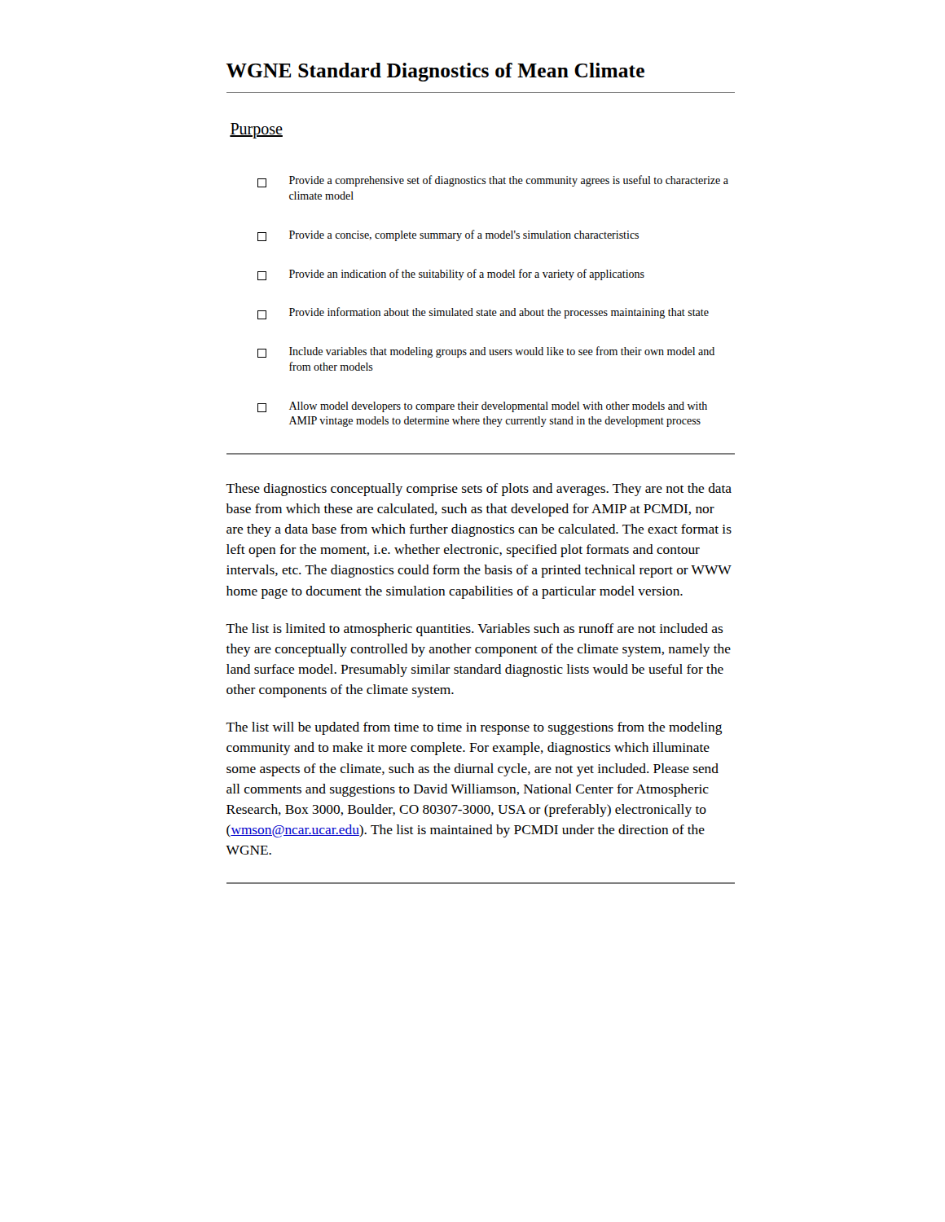WGNE Standard Diagnostics of Mean Climate
Purpose
Provide a comprehensive set of diagnostics that the community agrees is useful to characterize a climate model
Provide a concise, complete summary of a model's simulation characteristics
Provide an indication of the suitability of a model for a variety of applications
Provide information about the simulated state and about the processes maintaining that state
Include variables that modeling groups and users would like to see from their own model and from other models
Allow model developers to compare their developmental model with other models and with AMIP vintage models to determine where they currently stand in the development process
These diagnostics conceptually comprise sets of plots and averages. They are not the data base from which these are calculated, such as that developed for AMIP at PCMDI, nor are they a data base from which further diagnostics can be calculated. The exact format is left open for the moment, i.e. whether electronic, specified plot formats and contour intervals, etc. The diagnostics could form the basis of a printed technical report or WWW home page to document the simulation capabilities of a particular model version.
The list is limited to atmospheric quantities. Variables such as runoff are not included as they are conceptually controlled by another component of the climate system, namely the land surface model. Presumably similar standard diagnostic lists would be useful for the other components of the climate system.
The list will be updated from time to time in response to suggestions from the modeling community and to make it more complete. For example, diagnostics which illuminate some aspects of the climate, such as the diurnal cycle, are not yet included. Please send all comments and suggestions to David Williamson, National Center for Atmospheric Research, Box 3000, Boulder, CO 80307-3000, USA or (preferably) electronically to (wmson@ncar.ucar.edu). The list is maintained by PCMDI under the direction of the WGNE.